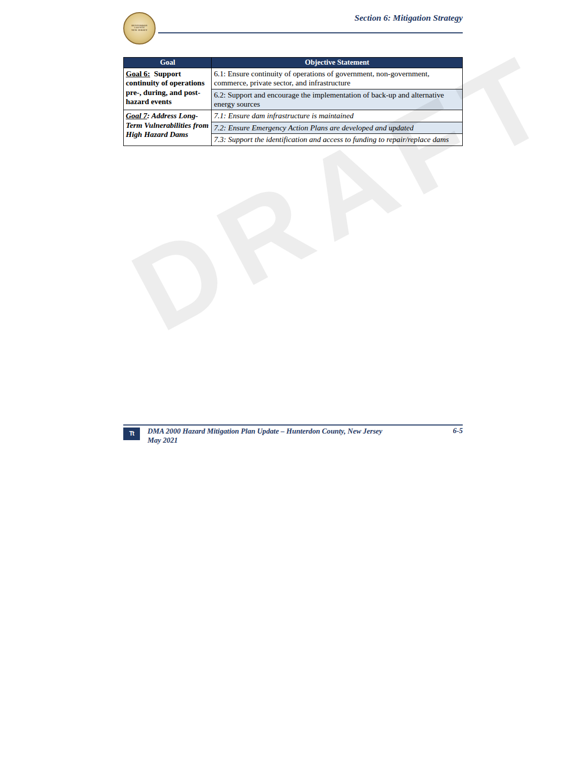HUNTERDON
COUNTY
NEW JERSEY
Section 6: Mitigation Strategy
DRAFT
| Goal | Objective Statement |
| --- | --- |
| Goal 6: Support continuity of operations pre-, during, and post-hazard events | 6.1: Ensure continuity of operations of government, non-government, commerce, private sector, and infrastructure |
| 6.2: Support and encourage the implementation of back-up and alternative energy sources |
| Goal 7 : Address Long-Term Vulnerabilities from High Hazard Dams | 7.1: Ensure dam infrastructure is maintained |
| 7.2: Ensure Emergency Action Plans are developed and updated |
| 7.3: Support the identification and access to funding to repair/replace dams |
Tt
DMA 2000 Hazard Mitigation Plan Update – Hunterdon County, New Jersey
May 2021
6-5